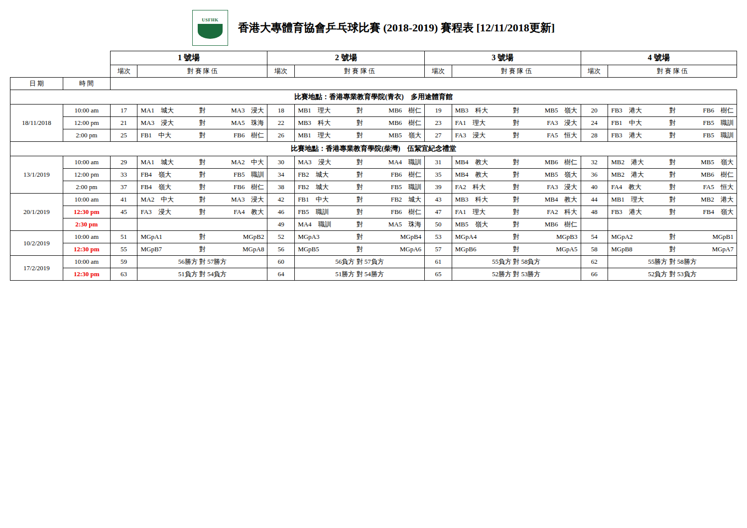USFHK
香港大專體育協會乒乓球比賽 (2018-2019) 賽程表 [12/11/2018更新]
| | | 1 號場 | 2 號場 | 3 號場 | 4 號場 |
| 場次 | 對 賽 隊 伍 | 場次 | 對 賽 隊 伍 | 場次 | 對 賽 隊 伍 | 場次 | 對 賽 隊 伍 |
| 日 期 | 時 間 | |
| 比賽地點：香港專業教育學院(青衣) 多用途體育館 |
| 18/11/2018 | 10:00 am | 17 | / MA1 城大 / 對 / MA3 浸大 / | 18 | / MB1 理大 / 對 / MB6 樹仁 / | 19 | / MB3 科大 / 對 / MB5 嶺大 / | 20 | / FB3 港大 / 對 / FB6 樹仁 / |
| 12:00 pm | 21 | / MA3 浸大 / 對 / MA5 珠海 / | 22 | / MB3 科大 / 對 / MB6 樹仁 / | 23 | / FA1 理大 / 對 / FA3 浸大 / | 24 | / FB1 中大 / 對 / FB5 職訓 / |
| 2:00 pm | 25 | / FB1 中大 / 對 / FB6 樹仁 / | 26 | / MB1 理大 / 對 / MB5 嶺大 / | 27 | / FA3 浸大 / 對 / FA5 恒大 / | 28 | / FB3 港大 / 對 / FB5 職訓 / |
| 比賽地點：香港專業教育學院(柴灣) 伍絜宜紀念禮堂 |
| 13/1/2019 | 10:00 am | 29 | / MA1 城大 / 對 / MA2 中大 / | 30 | / MA3 浸大 / 對 / MA4 職訓 / | 31 | / MB4 教大 / 對 / MB6 樹仁 / | 32 | / MB2 港大 / 對 / MB5 嶺大 / |
| 12:00 pm | 33 | / FB4 嶺大 / 對 / FB5 職訓 / | 34 | / FB2 城大 / 對 / FB6 樹仁 / | 35 | / MB4 教大 / 對 / MB5 嶺大 / | 36 | / MB2 港大 / 對 / MB6 樹仁 / |
| 2:00 pm | 37 | / FB4 嶺大 / 對 / FB6 樹仁 / | 38 | / FB2 城大 / 對 / FB5 職訓 / | 39 | / FA2 科大 / 對 / FA3 浸大 / | 40 | / FA4 教大 / 對 / FA5 恒大 / |
| 20/1/2019 | 10:00 am | 41 | / MA2 中大 / 對 / MA3 浸大 / | 42 | / FB1 中大 / 對 / FB2 城大 / | 43 | / MB3 科大 / 對 / MB4 教大 / | 44 | / MB1 理大 / 對 / MB2 港大 / |
| 12:30 pm | 45 | / FA3 浸大 / 對 / FA4 教大 / | 46 | / FB5 職訓 / 對 / FB6 樹仁 / | 47 | / FA1 理大 / 對 / FA2 科大 / | 48 | / FB3 港大 / 對 / FB4 嶺大 / |
| 2:30 pm | | | 49 | / MA4 職訓 / 對 / MA5 珠海 / | 50 | / MB5 嶺大 / 對 / MB6 樹仁 / | | |
| 10/2/2019 | 10:00 am | 51 | / MGpA1 / 對 / MGpB2 / | 52 | / MGpA3 / 對 / MGpB4 / | 53 | / MGpA4 / 對 / MGpB3 / | 54 | / MGpA2 / 對 / MGpB1 / |
| 12:30 pm | 55 | / MGpB7 / 對 / MGpA8 / | 56 | / MGpB5 / 對 / MGpA6 / | 57 | / MGpB6 / 對 / MGpA5 / | 58 | / MGpB8 / 對 / MGpA7 / |
| 17/2/2019 | 10:00 am | 59 | 56勝方 對 57勝方 | 60 | 56負方 對 57負方 | 61 | 55負方 對 58負方 | 62 | 55勝方 對 58勝方 |
| 12:30 pm | 63 | 51負方 對 54負方 | 64 | 51勝方 對 54勝方 | 65 | 52勝方 對 53勝方 | 66 | 52負方 對 53負方 |